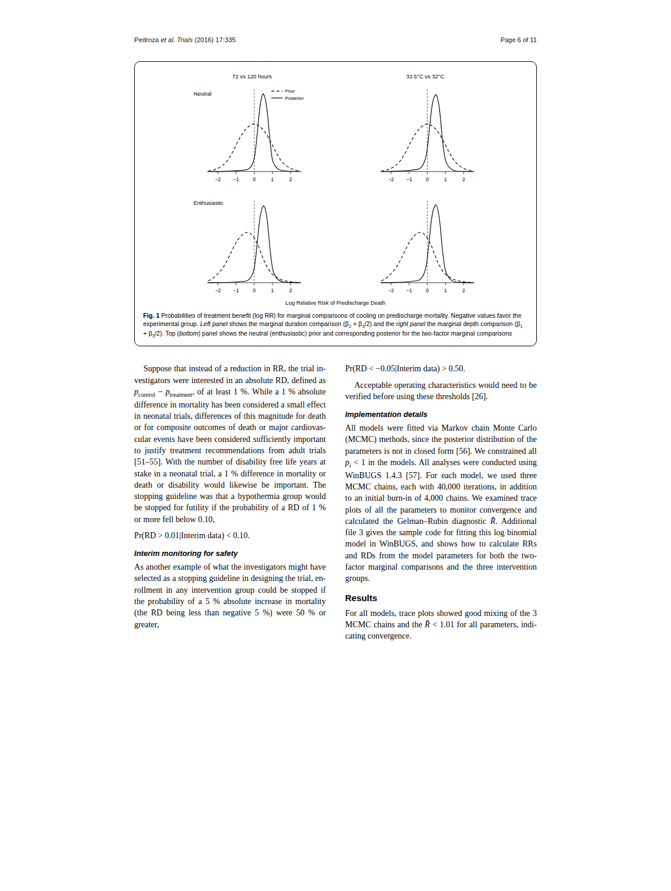Pedroza et al. Trials (2016) 17:335
Page 6 of 11
72 vs 120 hours 33.5°C vs 32°C Neutral Enthusiastic −2 −1 0 1 2 −2 −1 0 1 2 Prior Posterior −2 −1 0 1 2 −2 −1 0 1 2 Log Relative Risk of Predischarge Death
Fig. 1 Probabilities of treatment benefit (log RR) for marginal comparisons of cooling on predischarge mortality. Negative values favor the experimental group. Left panel shows the marginal duration comparison (β2 + β3/2) and the right panel the marginal depth comparison (β1 + β3/2). Top (bottom) panel shows the neutral (enthusiastic) prior and corresponding posterior for the two-factor marginal comparisons
Suppose that instead of a reduction in RR, the trial investigators were interested in an absolute RD, defined as pcontrol − ptreatment, of at least 1 %. While a 1 % absolute difference in mortality has been considered a small effect in neonatal trials, differences of this magnitude for death or for composite outcomes of death or major cardiovascular events have been considered sufficiently important to justify treatment recommendations from adult trials [51–55]. With the number of disability free life years at stake in a neonatal trial, a 1 % difference in mortality or death or disability would likewise be important. The stopping guideline was that a hypothermia group would be stopped for futility if the probability of a RD of 1 % or more fell below 0.10,
Pr(RD > 0.01|Interim data) < 0.10.
Interim monitoring for safety
As another example of what the investigators might have selected as a stopping guideline in designing the trial, enrollment in any intervention group could be stopped if the probability of a 5 % absolute increase in mortality (the RD being less than negative 5 %) were 50 % or greater,
Pr(RD < −0.05|Interim data) > 0.50.
Acceptable operating characteristics would need to be verified before using these thresholds [26].
Implementation details
All models were fitted via Markov chain Monte Carlo (MCMC) methods, since the posterior distribution of the parameters is not in closed form [56]. We constrained all pi < 1 in the models. All analyses were conducted using WinBUGS 1.4.3 [57]. For each model, we used three MCMC chains, each with 40,000 iterations, in addition to an initial burn-in of 4,000 chains. We examined trace plots of all the parameters to monitor convergence and calculated the Gelman–Rubin diagnostic R̂. Additional file 3 gives the sample code for fitting this log binomial model in WinBUGS, and shows how to calculate RRs and RDs from the model parameters for both the two-factor marginal comparisons and the three intervention groups.
Results
For all models, trace plots showed good mixing of the 3 MCMC chains and the R̂ < 1.01 for all parameters, indicating convergence.